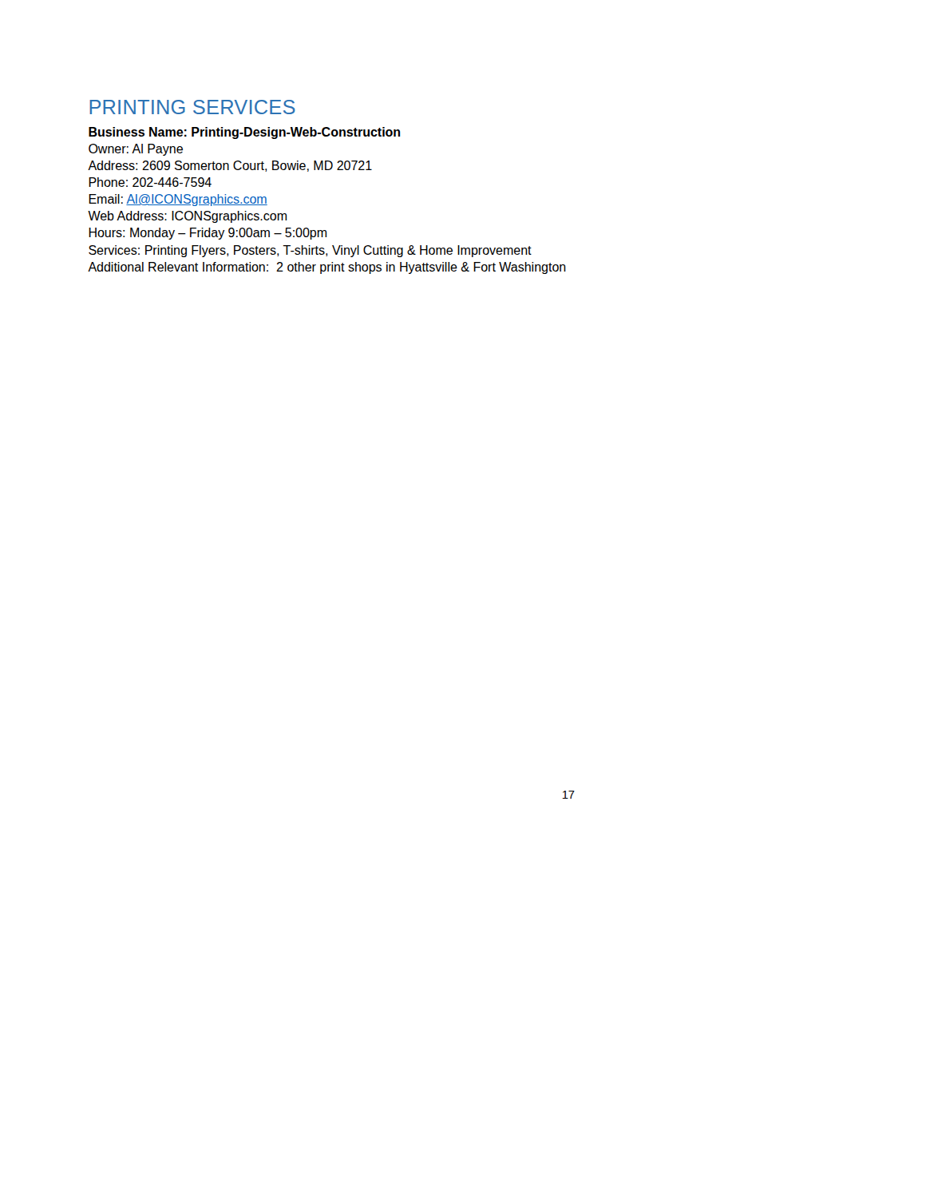PRINTING SERVICES
Business Name: Printing-Design-Web-Construction
Owner: Al Payne
Address: 2609 Somerton Court, Bowie, MD 20721
Phone: 202-446-7594
Email: Al@ICONSgraphics.com
Web Address: ICONSgraphics.com
Hours: Monday – Friday 9:00am – 5:00pm
Services: Printing Flyers, Posters, T-shirts, Vinyl Cutting & Home Improvement
Additional Relevant Information: 2 other print shops in Hyattsville & Fort Washington
17